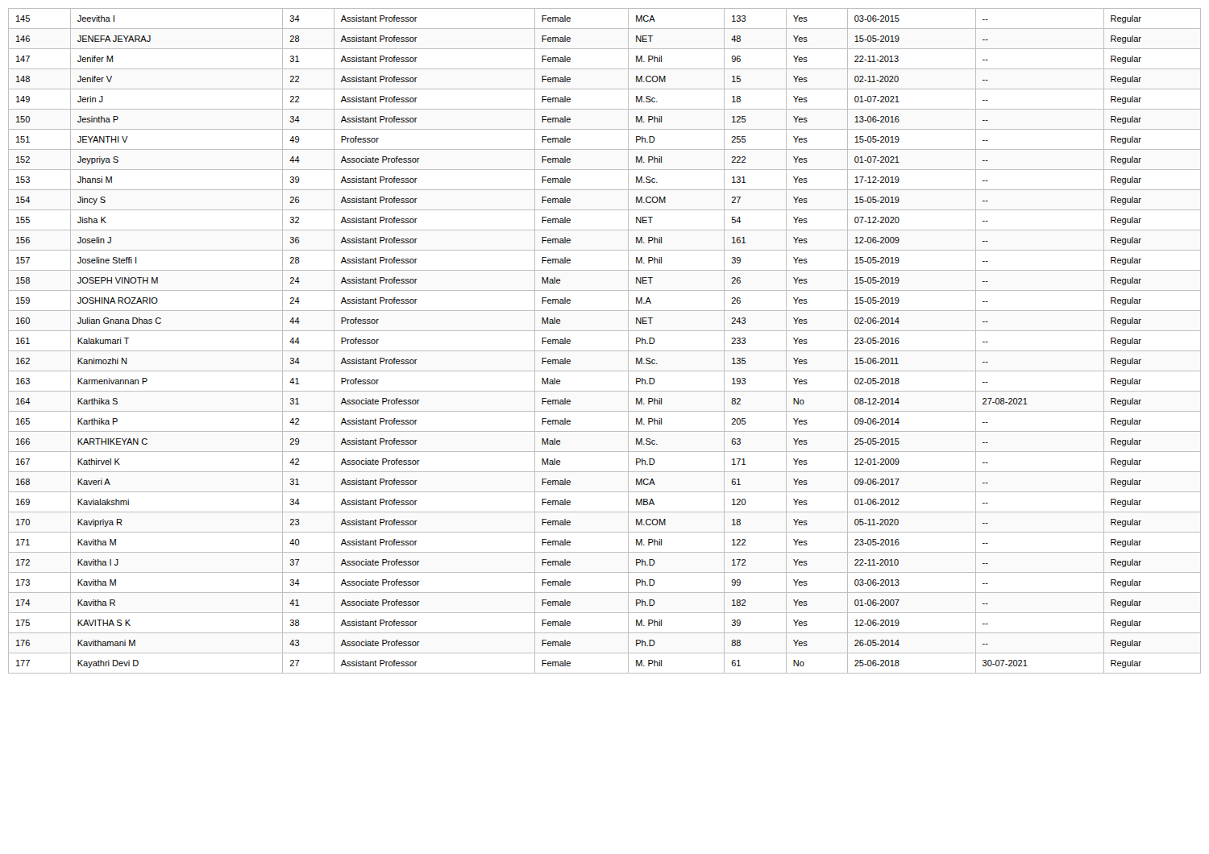| 145 | Jeevitha I | 34 | Assistant Professor | Female | MCA | 133 | Yes | 03-06-2015 | -- | Regular |
| 146 | JENEFA JEYARAJ | 28 | Assistant Professor | Female | NET | 48 | Yes | 15-05-2019 | -- | Regular |
| 147 | Jenifer M | 31 | Assistant Professor | Female | M. Phil | 96 | Yes | 22-11-2013 | -- | Regular |
| 148 | Jenifer V | 22 | Assistant Professor | Female | M.COM | 15 | Yes | 02-11-2020 | -- | Regular |
| 149 | Jerin J | 22 | Assistant Professor | Female | M.Sc. | 18 | Yes | 01-07-2021 | -- | Regular |
| 150 | Jesintha P | 34 | Assistant Professor | Female | M. Phil | 125 | Yes | 13-06-2016 | -- | Regular |
| 151 | JEYANTHI V | 49 | Professor | Female | Ph.D | 255 | Yes | 15-05-2019 | -- | Regular |
| 152 | Jeypriya S | 44 | Associate Professor | Female | M. Phil | 222 | Yes | 01-07-2021 | -- | Regular |
| 153 | Jhansi M | 39 | Assistant Professor | Female | M.Sc. | 131 | Yes | 17-12-2019 | -- | Regular |
| 154 | Jincy S | 26 | Assistant Professor | Female | M.COM | 27 | Yes | 15-05-2019 | -- | Regular |
| 155 | Jisha K | 32 | Assistant Professor | Female | NET | 54 | Yes | 07-12-2020 | -- | Regular |
| 156 | Joselin J | 36 | Assistant Professor | Female | M. Phil | 161 | Yes | 12-06-2009 | -- | Regular |
| 157 | Joseline Steffi I | 28 | Assistant Professor | Female | M. Phil | 39 | Yes | 15-05-2019 | -- | Regular |
| 158 | JOSEPH VINOTH M | 24 | Assistant Professor | Male | NET | 26 | Yes | 15-05-2019 | -- | Regular |
| 159 | JOSHINA ROZARIO | 24 | Assistant Professor | Female | M.A | 26 | Yes | 15-05-2019 | -- | Regular |
| 160 | Julian Gnana Dhas C | 44 | Professor | Male | NET | 243 | Yes | 02-06-2014 | -- | Regular |
| 161 | Kalakumari T | 44 | Professor | Female | Ph.D | 233 | Yes | 23-05-2016 | -- | Regular |
| 162 | Kanimozhi N | 34 | Assistant Professor | Female | M.Sc. | 135 | Yes | 15-06-2011 | -- | Regular |
| 163 | Karmenivannan P | 41 | Professor | Male | Ph.D | 193 | Yes | 02-05-2018 | -- | Regular |
| 164 | Karthika S | 31 | Associate Professor | Female | M. Phil | 82 | No | 08-12-2014 | 27-08-2021 | Regular |
| 165 | Karthika P | 42 | Assistant Professor | Female | M. Phil | 205 | Yes | 09-06-2014 | -- | Regular |
| 166 | KARTHIKEYAN C | 29 | Assistant Professor | Male | M.Sc. | 63 | Yes | 25-05-2015 | -- | Regular |
| 167 | Kathirvel K | 42 | Associate Professor | Male | Ph.D | 171 | Yes | 12-01-2009 | -- | Regular |
| 168 | Kaveri A | 31 | Assistant Professor | Female | MCA | 61 | Yes | 09-06-2017 | -- | Regular |
| 169 | Kavialakshmi | 34 | Assistant Professor | Female | MBA | 120 | Yes | 01-06-2012 | -- | Regular |
| 170 | Kavipriya R | 23 | Assistant Professor | Female | M.COM | 18 | Yes | 05-11-2020 | -- | Regular |
| 171 | Kavitha M | 40 | Assistant Professor | Female | M. Phil | 122 | Yes | 23-05-2016 | -- | Regular |
| 172 | Kavitha I J | 37 | Associate Professor | Female | Ph.D | 172 | Yes | 22-11-2010 | -- | Regular |
| 173 | Kavitha M | 34 | Associate Professor | Female | Ph.D | 99 | Yes | 03-06-2013 | -- | Regular |
| 174 | Kavitha R | 41 | Associate Professor | Female | Ph.D | 182 | Yes | 01-06-2007 | -- | Regular |
| 175 | KAVITHA S K | 38 | Assistant Professor | Female | M. Phil | 39 | Yes | 12-06-2019 | -- | Regular |
| 176 | Kavithamani M | 43 | Associate Professor | Female | Ph.D | 88 | Yes | 26-05-2014 | -- | Regular |
| 177 | Kayathri Devi D | 27 | Assistant Professor | Female | M. Phil | 61 | No | 25-06-2018 | 30-07-2021 | Regular |